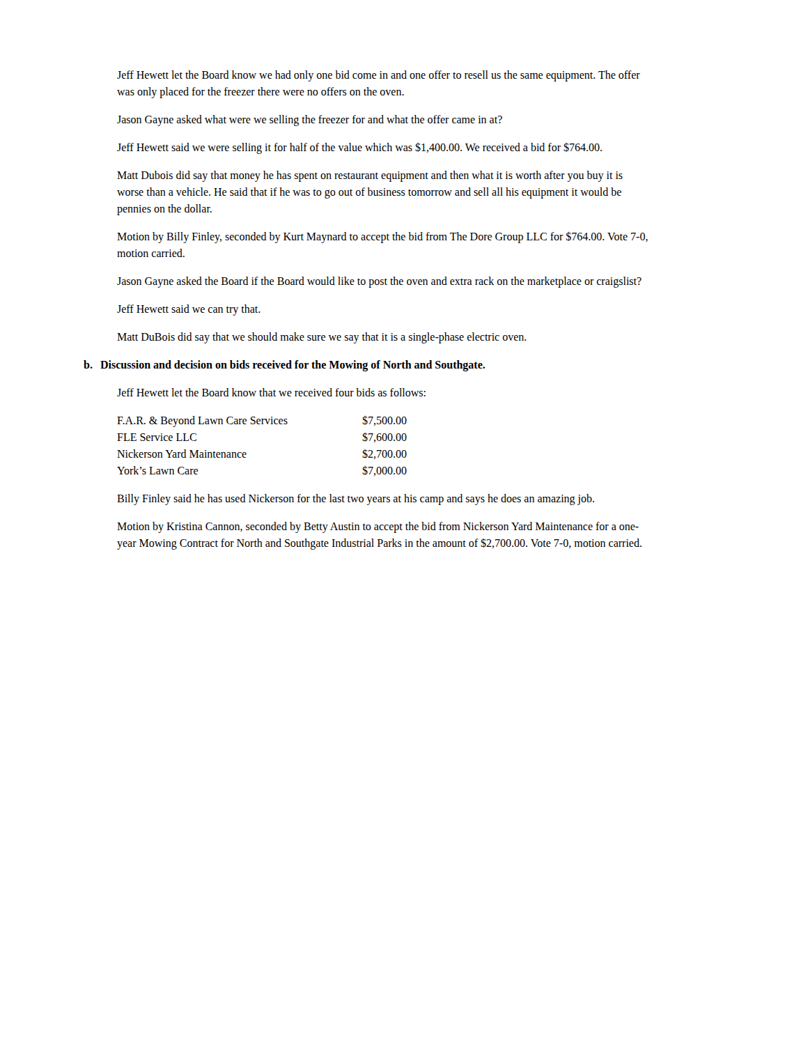Jeff Hewett let the Board know we had only one bid come in and one offer to resell us the same equipment. The offer was only placed for the freezer there were no offers on the oven.
Jason Gayne asked what were we selling the freezer for and what the offer came in at?
Jeff Hewett said we were selling it for half of the value which was $1,400.00. We received a bid for $764.00.
Matt Dubois did say that money he has spent on restaurant equipment and then what it is worth after you buy it is worse than a vehicle. He said that if he was to go out of business tomorrow and sell all his equipment it would be pennies on the dollar.
Motion by Billy Finley, seconded by Kurt Maynard to accept the bid from The Dore Group LLC for $764.00. Vote 7-0, motion carried.
Jason Gayne asked the Board if the Board would like to post the oven and extra rack on the marketplace or craigslist?
Jeff Hewett said we can try that.
Matt DuBois did say that we should make sure we say that it is a single-phase electric oven.
b.
Discussion and decision on bids received for the Mowing of North and Southgate.
Jeff Hewett let the Board know that we received four bids as follows:
F.A.R. & Beyond Lawn Care Services$7,500.00
FLE Service LLC$7,600.00
Nickerson Yard Maintenance$2,700.00
York’s Lawn Care$7,000.00
Billy Finley said he has used Nickerson for the last two years at his camp and says he does an amazing job.
Motion by Kristina Cannon, seconded by Betty Austin to accept the bid from Nickerson Yard Maintenance for a one-year Mowing Contract for North and Southgate Industrial Parks in the amount of $2,700.00. Vote 7-0, motion carried.